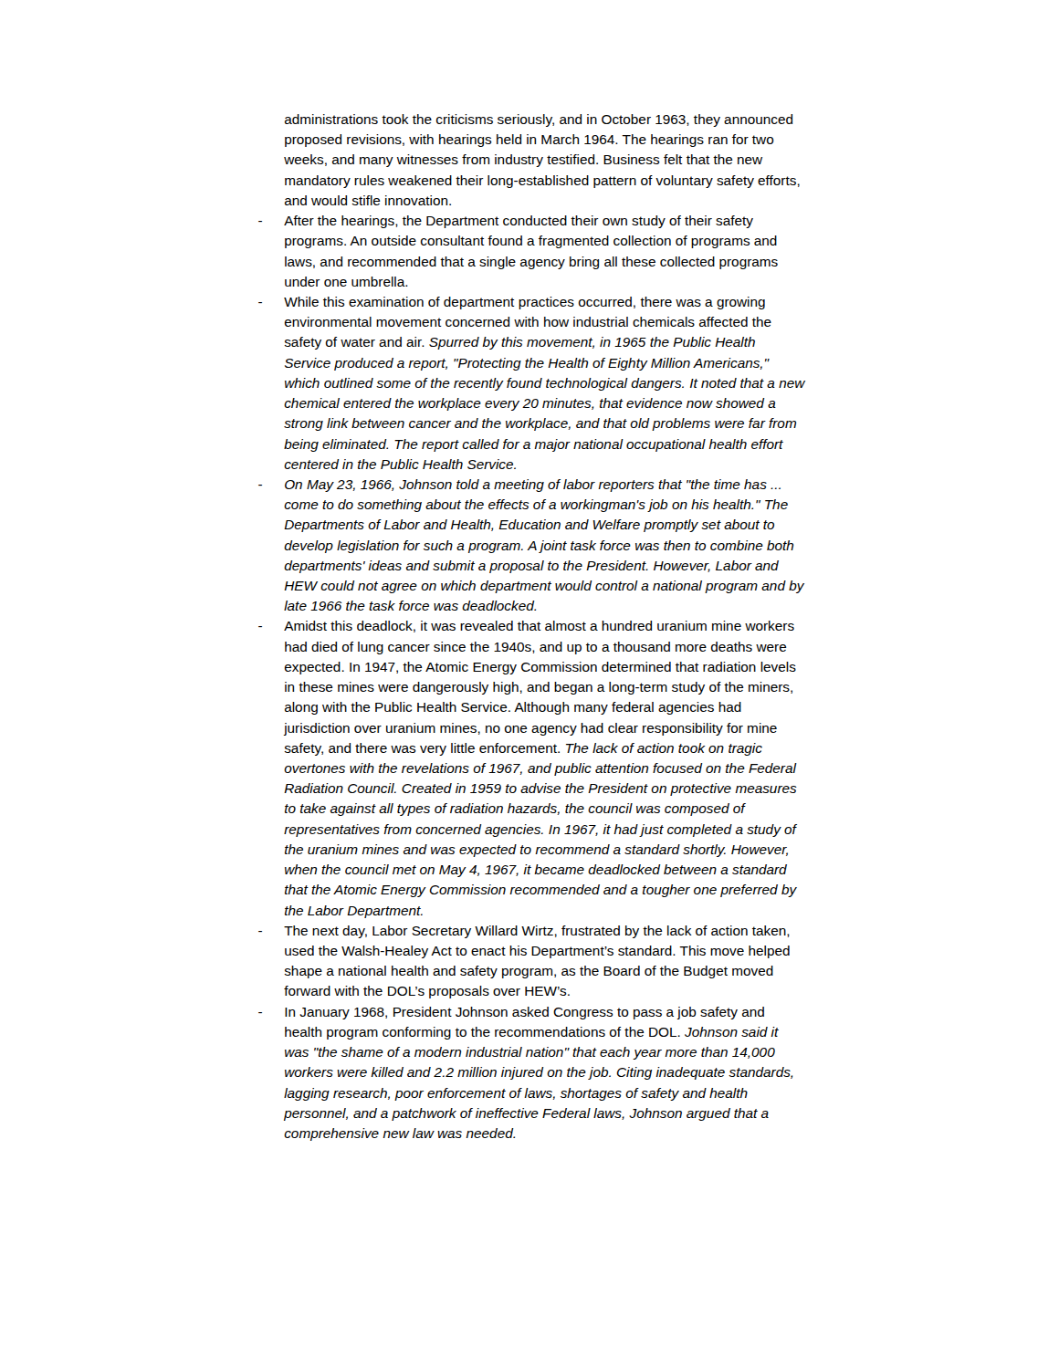administrations took the criticisms seriously, and in October 1963, they announced proposed revisions, with hearings held in March 1964. The hearings ran for two weeks, and many witnesses from industry testified. Business felt that the new mandatory rules weakened their long-established pattern of voluntary safety efforts, and would stifle innovation.
After the hearings, the Department conducted their own study of their safety programs. An outside consultant found a fragmented collection of programs and laws, and recommended that a single agency bring all these collected programs under one umbrella.
While this examination of department practices occurred, there was a growing environmental movement concerned with how industrial chemicals affected the safety of water and air. Spurred by this movement, in 1965 the Public Health Service produced a report, "Protecting the Health of Eighty Million Americans," which outlined some of the recently found technological dangers. It noted that a new chemical entered the workplace every 20 minutes, that evidence now showed a strong link between cancer and the workplace, and that old problems were far from being eliminated. The report called for a major national occupational health effort centered in the Public Health Service.
On May 23, 1966, Johnson told a meeting of labor reporters that "the time has ... come to do something about the effects of a workingman's job on his health." The Departments of Labor and Health, Education and Welfare promptly set about to develop legislation for such a program. A joint task force was then to combine both departments' ideas and submit a proposal to the President. However, Labor and HEW could not agree on which department would control a national program and by late 1966 the task force was deadlocked.
Amidst this deadlock, it was revealed that almost a hundred uranium mine workers had died of lung cancer since the 1940s, and up to a thousand more deaths were expected. In 1947, the Atomic Energy Commission determined that radiation levels in these mines were dangerously high, and began a long-term study of the miners, along with the Public Health Service. Although many federal agencies had jurisdiction over uranium mines, no one agency had clear responsibility for mine safety, and there was very little enforcement. The lack of action took on tragic overtones with the revelations of 1967, and public attention focused on the Federal Radiation Council. Created in 1959 to advise the President on protective measures to take against all types of radiation hazards, the council was composed of representatives from concerned agencies. In 1967, it had just completed a study of the uranium mines and was expected to recommend a standard shortly. However, when the council met on May 4, 1967, it became deadlocked between a standard that the Atomic Energy Commission recommended and a tougher one preferred by the Labor Department.
The next day, Labor Secretary Willard Wirtz, frustrated by the lack of action taken, used the Walsh-Healey Act to enact his Department’s standard. This move helped shape a national health and safety program, as the Board of the Budget moved forward with the DOL’s proposals over HEW’s.
In January 1968, President Johnson asked Congress to pass a job safety and health program conforming to the recommendations of the DOL. Johnson said it was "the shame of a modern industrial nation" that each year more than 14,000 workers were killed and 2.2 million injured on the job. Citing inadequate standards, lagging research, poor enforcement of laws, shortages of safety and health personnel, and a patchwork of ineffective Federal laws, Johnson argued that a comprehensive new law was needed.